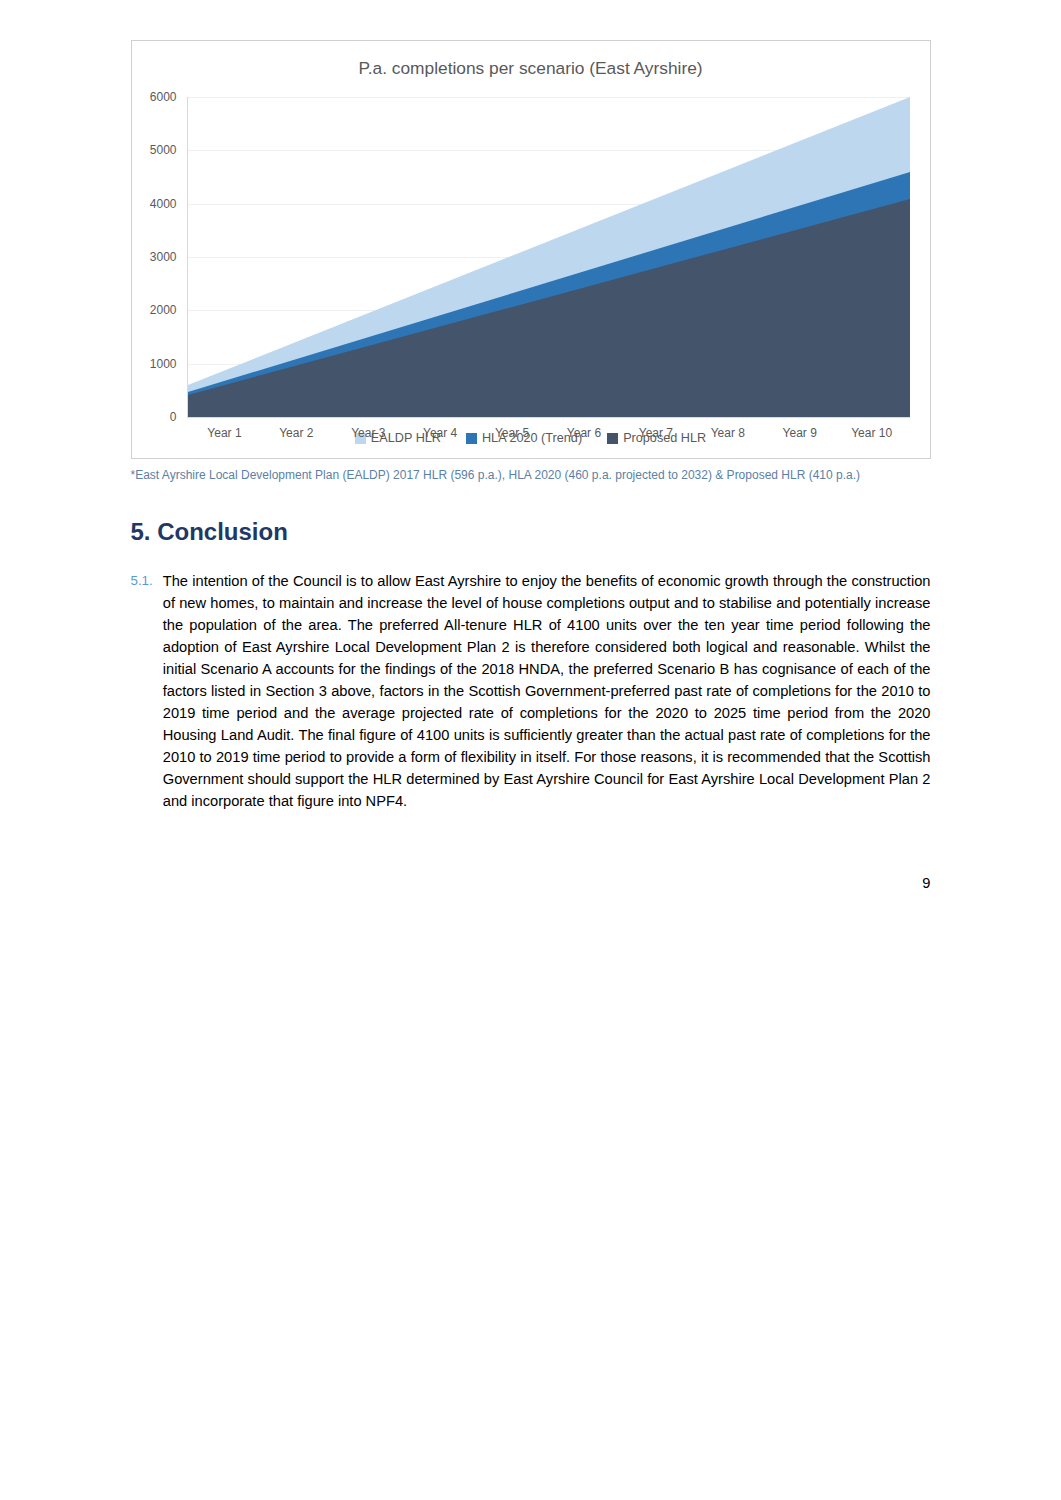P.a. completions per scenario (East Ayrshire)
6000
5000
4000
3000
2000
1000
0
Year 1
Year 2
Year 3
Year 4
Year 5
Year 6
Year 7
Year 8
Year 9
Year 10
EALDP HLR
HLA 2020 (Trend)
Proposed HLR
*East Ayrshire Local Development Plan (EALDP) 2017 HLR (596 p.a.), HLA 2020 (460 p.a. projected to 2032) & Proposed HLR (410 p.a.)
5. Conclusion
5.1.
The intention of the Council is to allow East Ayrshire to enjoy the benefits of economic growth through the construction of new homes, to maintain and increase the level of house completions output and to stabilise and potentially increase the population of the area. The preferred All-tenure HLR of 4100 units over the ten year time period following the adoption of East Ayrshire Local Development Plan 2 is therefore considered both logical and reasonable. Whilst the initial Scenario A accounts for the findings of the 2018 HNDA, the preferred Scenario B has cognisance of each of the factors listed in Section 3 above, factors in the Scottish Government-preferred past rate of completions for the 2010 to 2019 time period and the average projected rate of completions for the 2020 to 2025 time period from the 2020 Housing Land Audit. The final figure of 4100 units is sufficiently greater than the actual past rate of completions for the 2010 to 2019 time period to provide a form of flexibility in itself. For those reasons, it is recommended that the Scottish Government should support the HLR determined by East Ayrshire Council for East Ayrshire Local Development Plan 2 and incorporate that figure into NPF4.
9